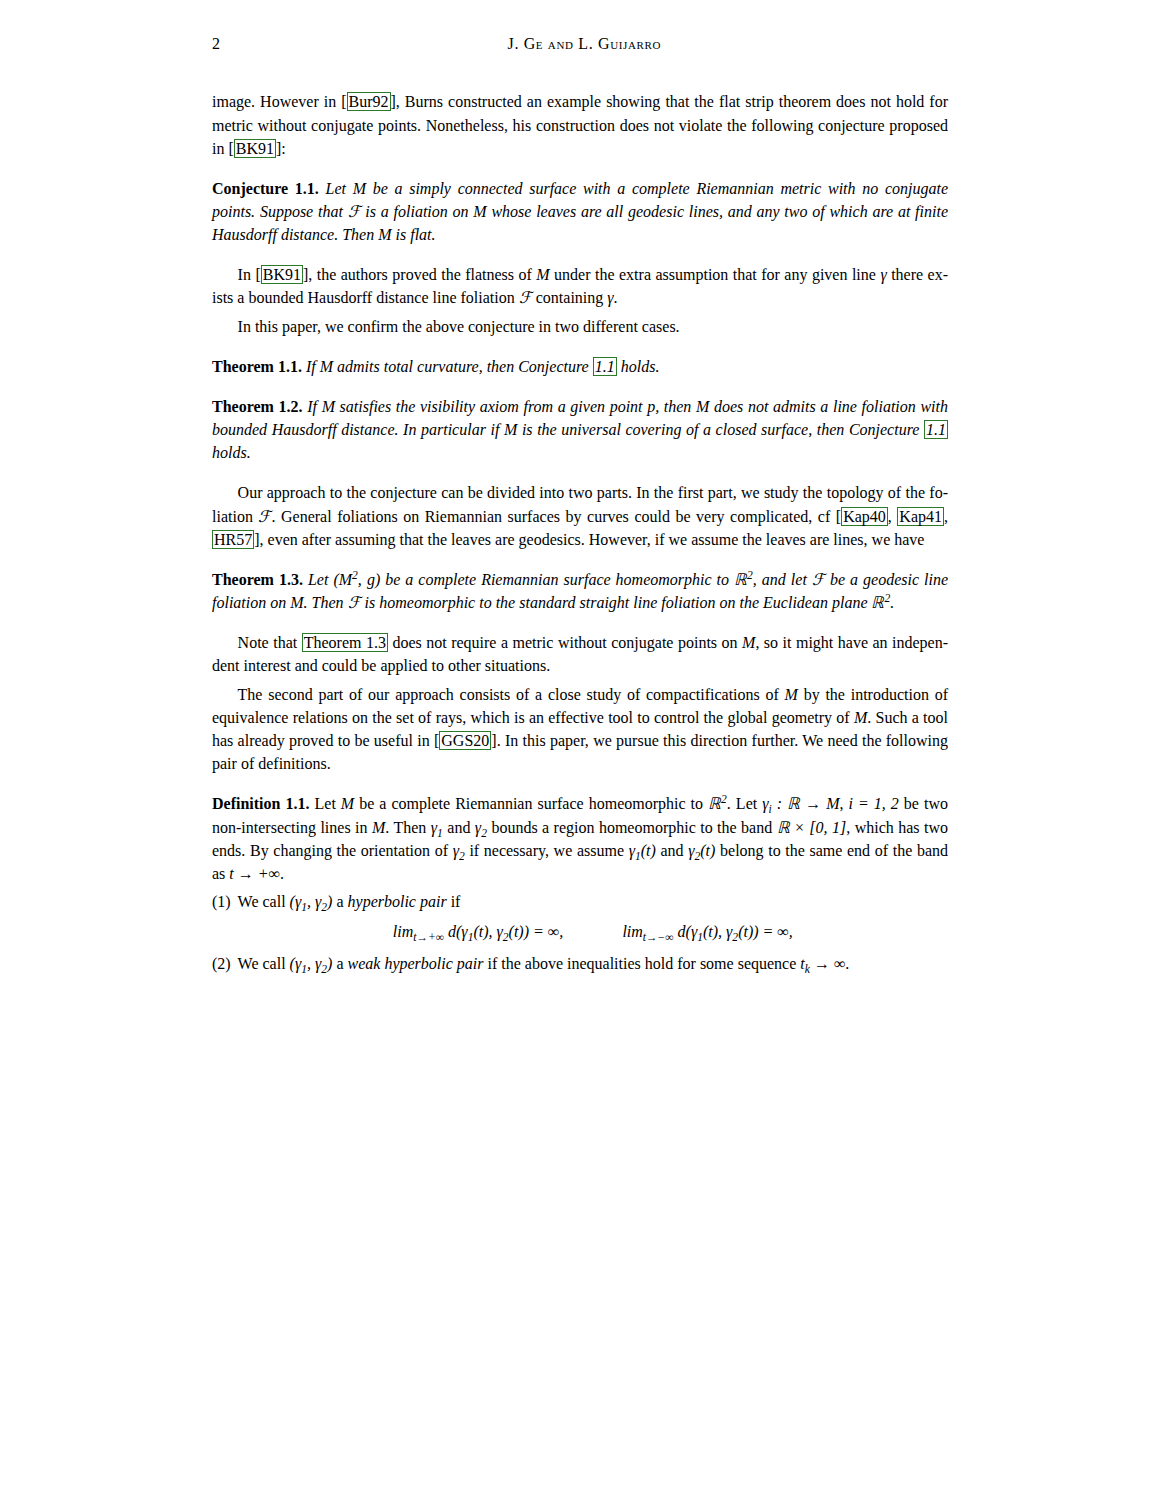2 J. Ge and L. Guijarro
image. However in [Bur92], Burns constructed an example showing that the flat strip theorem does not hold for metric without conjugate points. Nonetheless, his construction does not violate the following conjecture proposed in [BK91]:
Conjecture 1.1. Let M be a simply connected surface with a complete Riemannian metric with no conjugate points. Suppose that ℱ is a foliation on M whose leaves are all geodesic lines, and any two of which are at finite Hausdorff distance. Then M is flat.
In [BK91], the authors proved the flatness of M under the extra assumption that for any given line γ there exists a bounded Hausdorff distance line foliation ℱ containing γ.
In this paper, we confirm the above conjecture in two different cases.
Theorem 1.1. If M admits total curvature, then Conjecture 1.1 holds.
Theorem 1.2. If M satisfies the visibility axiom from a given point p, then M does not admits a line foliation with bounded Hausdorff distance. In particular if M is the universal covering of a closed surface, then Conjecture 1.1 holds.
Our approach to the conjecture can be divided into two parts. In the first part, we study the topology of the foliation ℱ. General foliations on Riemannian surfaces by curves could be very complicated, cf [Kap40, Kap41, HR57], even after assuming that the leaves are geodesics. However, if we assume the leaves are lines, we have
Theorem 1.3. Let (M2, g) be a complete Riemannian surface homeomorphic to ℝ2, and let ℱ be a geodesic line foliation on M. Then ℱ is homeomorphic to the standard straight line foliation on the Euclidean plane ℝ2.
Note that Theorem 1.3 does not require a metric without conjugate points on M, so it might have an independent interest and could be applied to other situations.
The second part of our approach consists of a close study of compactifications of M by the introduction of equivalence relations on the set of rays, which is an effective tool to control the global geometry of M. Such a tool has already proved to be useful in [GGS20]. In this paper, we pursue this direction further. We need the following pair of definitions.
Definition 1.1. Let M be a complete Riemannian surface homeomorphic to ℝ2. Let γi : ℝ → M, i = 1, 2 be two non-intersecting lines in M. Then γ1 and γ2 bounds a region homeomorphic to the band ℝ × [0, 1], which has two ends. By changing the orientation of γ2 if necessary, we assume γ1(t) and γ2(t) belong to the same end of the band as t → +∞.
We call (γ1, γ2) a hyperbolic pair if
limt→+∞ d(γ1(t), γ2(t)) = ∞, limt→−∞ d(γ1(t), γ2(t)) = ∞,
We call (γ1, γ2) a weak hyperbolic pair if the above inequalities hold for some sequence tk → ∞.